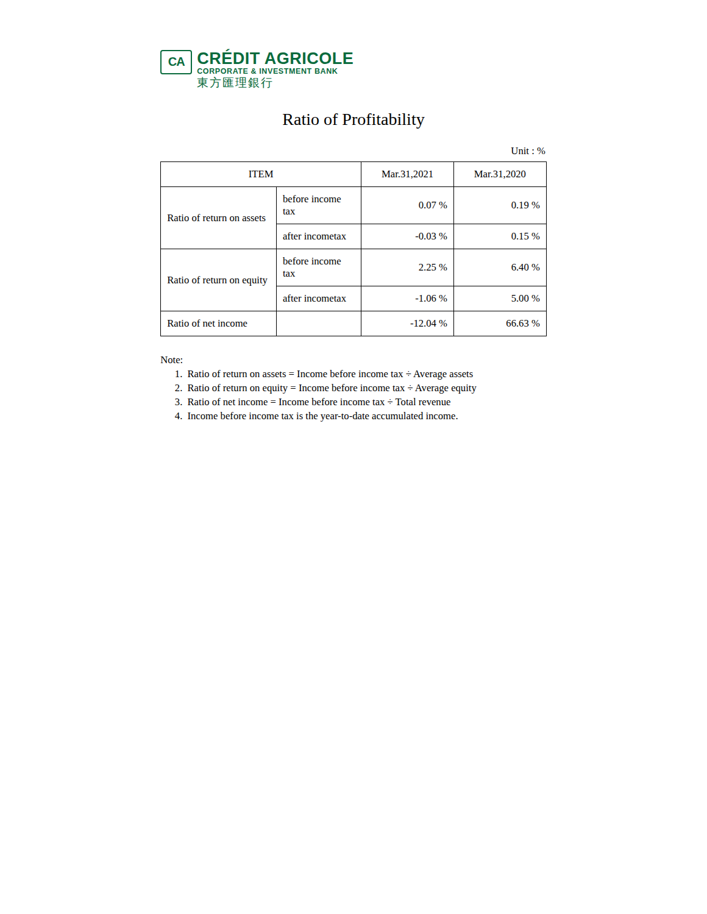CA
CRÉDIT AGRICOLE
CORPORATE & INVESTMENT BANK
東方匯理銀行
Ratio of Profitability
Unit : %
| ITEM | Mar.31,2021 | Mar.31,2020 |
| Ratio of return on assets | before income tax | 0.07 % | 0.19 % |
| after incometax | -0.03 % | 0.15 % |
| Ratio of return on equity | before income tax | 2.25 % | 6.40 % |
| after incometax | -1.06 % | 5.00 % |
| Ratio of net income | | -12.04 % | 66.63 % |
Note:
Ratio of return on assets = Income before income tax ÷ Average assets
Ratio of return on equity = Income before income tax ÷ Average equity
Ratio of net income = Income before income tax ÷ Total revenue
Income before income tax is the year-to-date accumulated income.